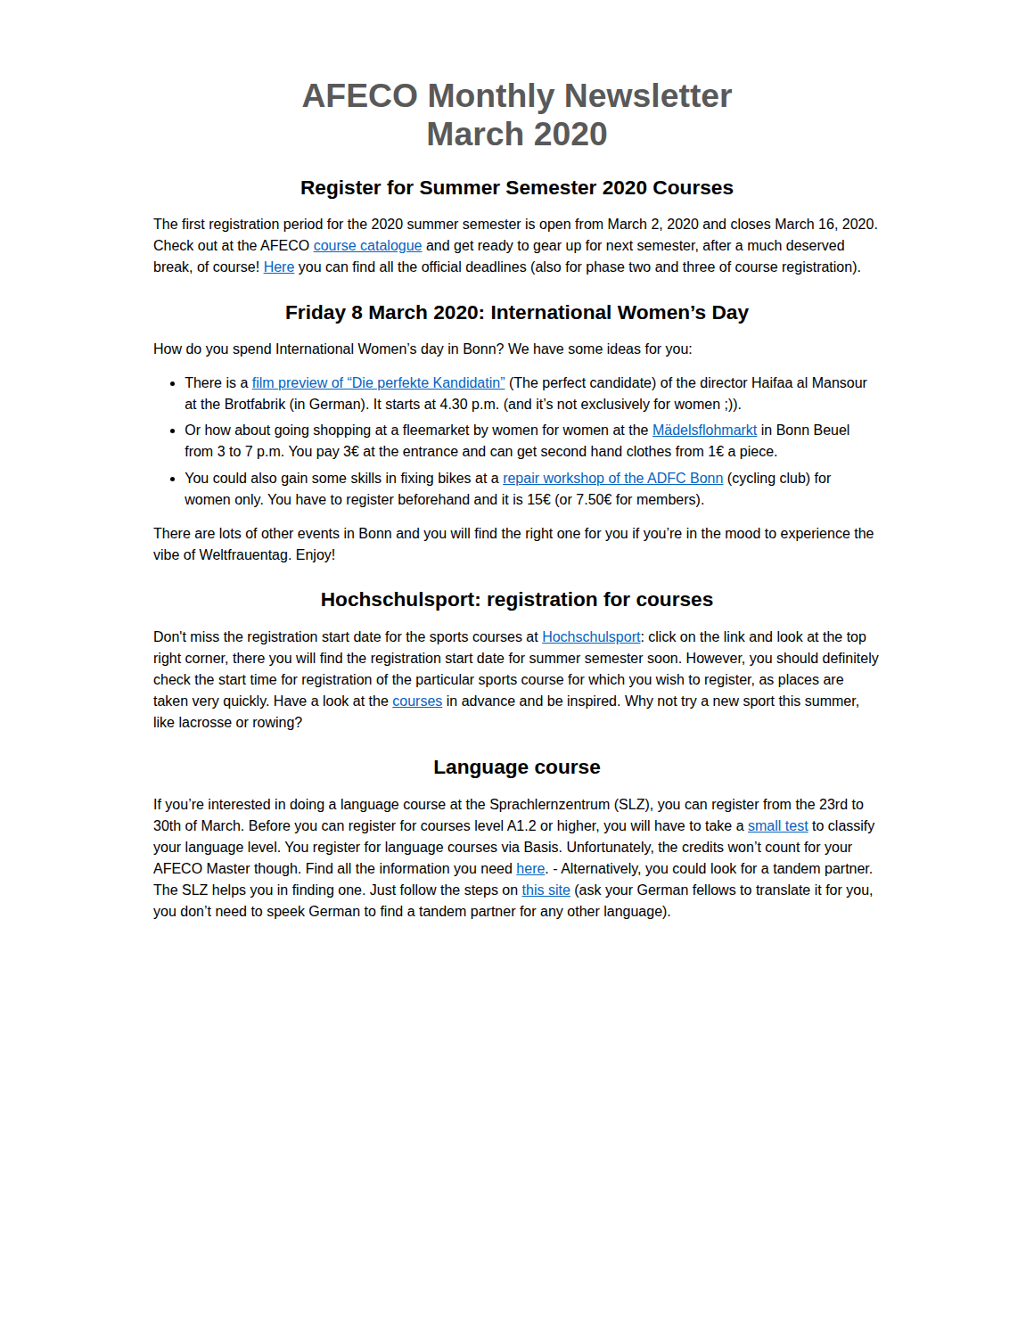AFECO Monthly Newsletter
March 2020
Register for Summer Semester 2020 Courses
The first registration period for the 2020 summer semester is open from March 2, 2020 and closes March 16, 2020. Check out at the AFECO course catalogue and get ready to gear up for next semester, after a much deserved break, of course! Here you can find all the official deadlines (also for phase two and three of course registration).
Friday 8 March 2020: International Women’s Day
How do you spend International Women’s day in Bonn? We have some ideas for you:
There is a film preview of “Die perfekte Kandidatin” (The perfect candidate) of the director Haifaa al Mansour at the Brotfabrik (in German). It starts at 4.30 p.m. (and it’s not exclusively for women ;)).
Or how about going shopping at a fleemarket by women for women at the Mädelsflohmarkt in Bonn Beuel from 3 to 7 p.m. You pay 3€ at the entrance and can get second hand clothes from 1€ a piece.
You could also gain some skills in fixing bikes at a repair workshop of the ADFC Bonn (cycling club) for women only. You have to register beforehand and it is 15€ (or 7.50€ for members).
There are lots of other events in Bonn and you will find the right one for you if you’re in the mood to experience the vibe of Weltfrauentag. Enjoy!
Hochschulsport: registration for courses
Don't miss the registration start date for the sports courses at Hochschulsport: click on the link and look at the top right corner, there you will find the registration start date for summer semester soon. However, you should definitely check the start time for registration of the particular sports course for which you wish to register, as places are taken very quickly. Have a look at the courses in advance and be inspired. Why not try a new sport this summer, like lacrosse or rowing?
Language course
If you’re interested in doing a language course at the Sprachlernzentrum (SLZ), you can register from the 23rd to 30th of March. Before you can register for courses level A1.2 or higher, you will have to take a small test to classify your language level. You register for language courses via Basis. Unfortunately, the credits won’t count for your AFECO Master though. Find all the information you need here. - Alternatively, you could look for a tandem partner. The SLZ helps you in finding one. Just follow the steps on this site (ask your German fellows to translate it for you, you don’t need to speek German to find a tandem partner for any other language).